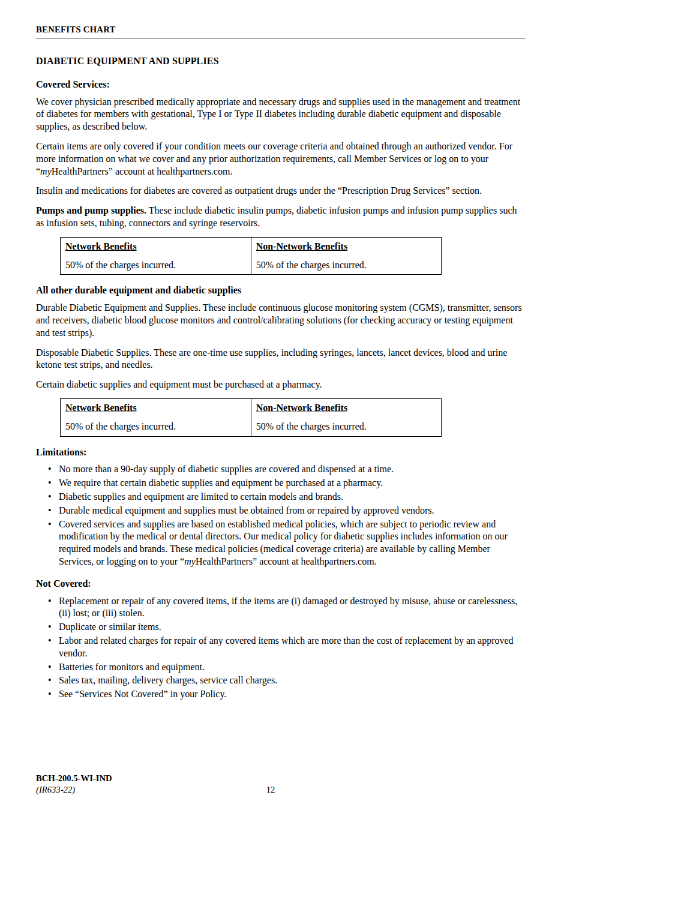BENEFITS CHART
DIABETIC EQUIPMENT AND SUPPLIES
Covered Services:
We cover physician prescribed medically appropriate and necessary drugs and supplies used in the management and treatment of diabetes for members with gestational, Type I or Type II diabetes including durable diabetic equipment and disposable supplies, as described below.
Certain items are only covered if your condition meets our coverage criteria and obtained through an authorized vendor. For more information on what we cover and any prior authorization requirements, call Member Services or log on to your “my HealthPartners” account at healthpartners.com.
Insulin and medications for diabetes are covered as outpatient drugs under the “Prescription Drug Services” section.
Pumps and pump supplies. These include diabetic insulin pumps, diabetic infusion pumps and infusion pump supplies such as infusion sets, tubing, connectors and syringe reservoirs.
| Network Benefits | Non-Network Benefits |
| 50% of the charges incurred. | 50% of the charges incurred. |
All other durable equipment and diabetic supplies
Durable Diabetic Equipment and Supplies. These include continuous glucose monitoring system (CGMS), transmitter, sensors and receivers, diabetic blood glucose monitors and control/calibrating solutions (for checking accuracy or testing equipment and test strips).
Disposable Diabetic Supplies. These are one-time use supplies, including syringes, lancets, lancet devices, blood and urine ketone test strips, and needles.
Certain diabetic supplies and equipment must be purchased at a pharmacy.
| Network Benefits | Non-Network Benefits |
| 50% of the charges incurred. | 50% of the charges incurred. |
Limitations:
No more than a 90-day supply of diabetic supplies are covered and dispensed at a time.
We require that certain diabetic supplies and equipment be purchased at a pharmacy.
Diabetic supplies and equipment are limited to certain models and brands.
Durable medical equipment and supplies must be obtained from or repaired by approved vendors.
Covered services and supplies are based on established medical policies, which are subject to periodic review and modification by the medical or dental directors. Our medical policy for diabetic supplies includes information on our required models and brands. These medical policies (medical coverage criteria) are available by calling Member Services, or logging on to your “my HealthPartners” account at healthpartners.com.
Not Covered:
Replacement or repair of any covered items, if the items are (i) damaged or destroyed by misuse, abuse or carelessness, (ii) lost; or (iii) stolen.
Duplicate or similar items.
Labor and related charges for repair of any covered items which are more than the cost of replacement by an approved vendor.
Batteries for monitors and equipment.
Sales tax, mailing, delivery charges, service call charges.
See “Services Not Covered” in your Policy.
BCH-200.5-WI-IND
(IR633-22) 12